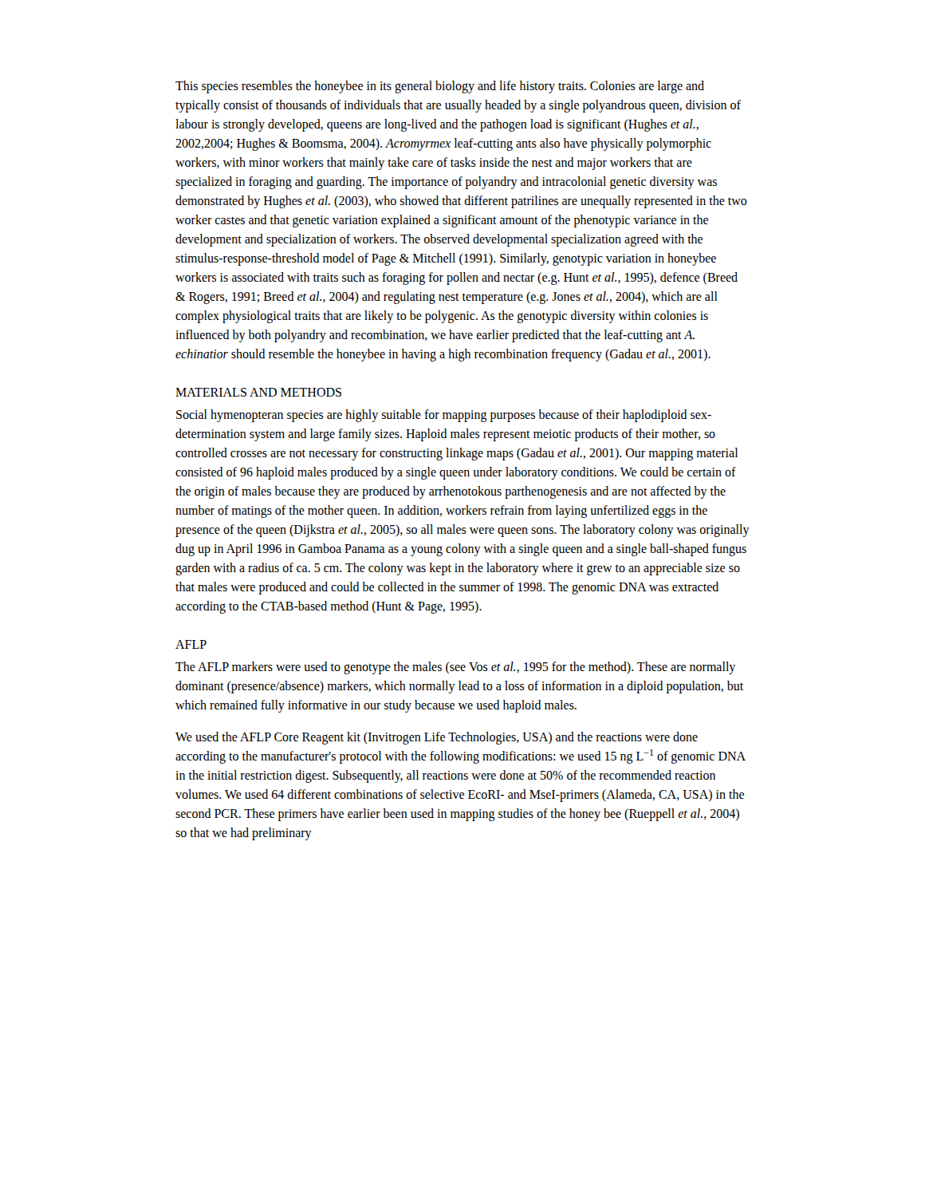This species resembles the honeybee in its general biology and life history traits. Colonies are large and typically consist of thousands of individuals that are usually headed by a single polyandrous queen, division of labour is strongly developed, queens are long-lived and the pathogen load is significant (Hughes et al., 2002,2004; Hughes & Boomsma, 2004). Acromyrmex leaf-cutting ants also have physically polymorphic workers, with minor workers that mainly take care of tasks inside the nest and major workers that are specialized in foraging and guarding. The importance of polyandry and intracolonial genetic diversity was demonstrated by Hughes et al. (2003), who showed that different patrilines are unequally represented in the two worker castes and that genetic variation explained a significant amount of the phenotypic variance in the development and specialization of workers. The observed developmental specialization agreed with the stimulus-response-threshold model of Page & Mitchell (1991). Similarly, genotypic variation in honeybee workers is associated with traits such as foraging for pollen and nectar (e.g. Hunt et al., 1995), defence (Breed & Rogers, 1991; Breed et al., 2004) and regulating nest temperature (e.g. Jones et al., 2004), which are all complex physiological traits that are likely to be polygenic. As the genotypic diversity within colonies is influenced by both polyandry and recombination, we have earlier predicted that the leaf-cutting ant A. echinatior should resemble the honeybee in having a high recombination frequency (Gadau et al., 2001).
Materials and Methods
Social hymenopteran species are highly suitable for mapping purposes because of their haplodiploid sex-determination system and large family sizes. Haploid males represent meiotic products of their mother, so controlled crosses are not necessary for constructing linkage maps (Gadau et al., 2001). Our mapping material consisted of 96 haploid males produced by a single queen under laboratory conditions. We could be certain of the origin of males because they are produced by arrhenotokous parthenogenesis and are not affected by the number of matings of the mother queen. In addition, workers refrain from laying unfertilized eggs in the presence of the queen (Dijkstra et al., 2005), so all males were queen sons. The laboratory colony was originally dug up in April 1996 in Gamboa Panama as a young colony with a single queen and a single ball-shaped fungus garden with a radius of ca. 5 cm. The colony was kept in the laboratory where it grew to an appreciable size so that males were produced and could be collected in the summer of 1998. The genomic DNA was extracted according to the CTAB-based method (Hunt & Page, 1995).
AFLP
The AFLP markers were used to genotype the males (see Vos et al., 1995 for the method). These are normally dominant (presence/absence) markers, which normally lead to a loss of information in a diploid population, but which remained fully informative in our study because we used haploid males.
We used the AFLP Core Reagent kit (Invitrogen Life Technologies, USA) and the reactions were done according to the manufacturer's protocol with the following modifications: we used 15 ng L−1 of genomic DNA in the initial restriction digest. Subsequently, all reactions were done at 50% of the recommended reaction volumes. We used 64 different combinations of selective EcoRI- and MseI-primers (Alameda, CA, USA) in the second PCR. These primers have earlier been used in mapping studies of the honey bee (Rueppell et al., 2004) so that we had preliminary